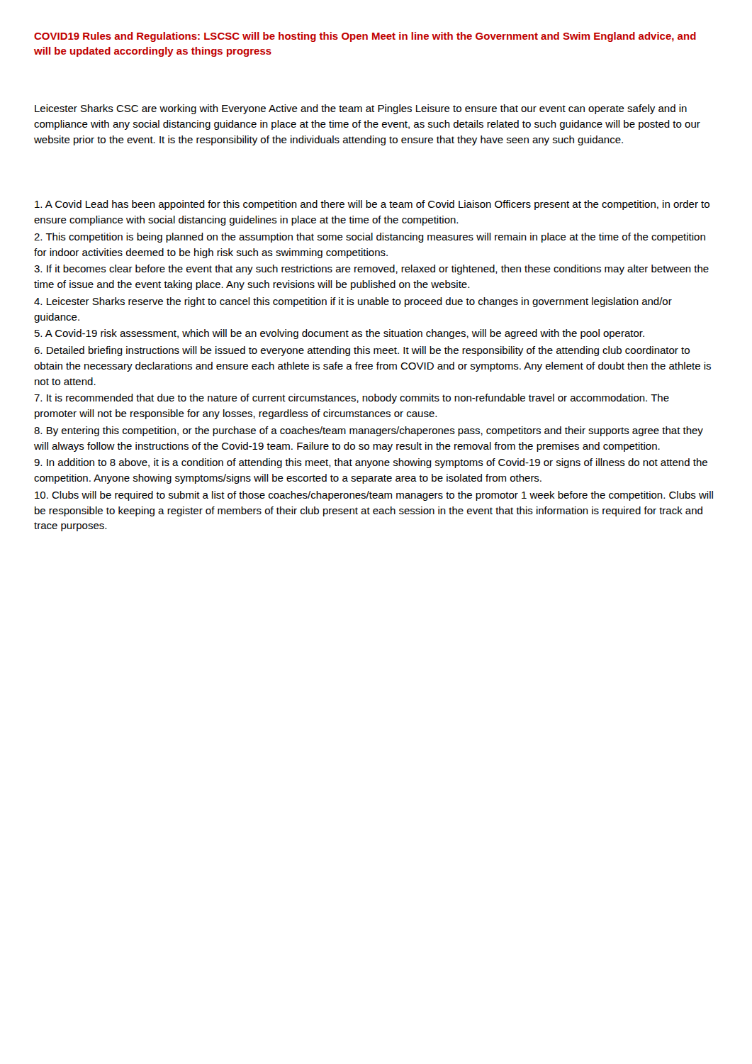COVID19 Rules and Regulations: LSCSC will be hosting this Open Meet in line with the Government and Swim England advice, and will be updated accordingly as things progress
Leicester Sharks CSC are working with Everyone Active and the team at Pingles Leisure to ensure that our event can operate safely and in compliance with any social distancing guidance in place at the time of the event, as such details related to such guidance will be posted to our website prior to the event. It is the responsibility of the individuals attending to ensure that they have seen any such guidance.
1. A Covid Lead has been appointed for this competition and there will be a team of Covid Liaison Officers present at the competition, in order to ensure compliance with social distancing guidelines in place at the time of the competition.
2. This competition is being planned on the assumption that some social distancing measures will remain in place at the time of the competition for indoor activities deemed to be high risk such as swimming competitions.
3. If it becomes clear before the event that any such restrictions are removed, relaxed or tightened, then these conditions may alter between the time of issue and the event taking place. Any such revisions will be published on the website.
4. Leicester Sharks reserve the right to cancel this competition if it is unable to proceed due to changes in government legislation and/or guidance.
5. A Covid-19 risk assessment, which will be an evolving document as the situation changes, will be agreed with the pool operator.
6. Detailed briefing instructions will be issued to everyone attending this meet. It will be the responsibility of the attending club coordinator to obtain the necessary declarations and ensure each athlete is safe a free from COVID and or symptoms. Any element of doubt then the athlete is not to attend.
7. It is recommended that due to the nature of current circumstances, nobody commits to non-refundable travel or accommodation. The promoter will not be responsible for any losses, regardless of circumstances or cause.
8. By entering this competition, or the purchase of a coaches/team managers/chaperones pass, competitors and their supports agree that they will always follow the instructions of the Covid-19 team. Failure to do so may result in the removal from the premises and competition.
9. In addition to 8 above, it is a condition of attending this meet, that anyone showing symptoms of Covid-19 or signs of illness do not attend the competition. Anyone showing symptoms/signs will be escorted to a separate area to be isolated from others.
10. Clubs will be required to submit a list of those coaches/chaperones/team managers to the promotor 1 week before the competition. Clubs will be responsible to keeping a register of members of their club present at each session in the event that this information is required for track and trace purposes.